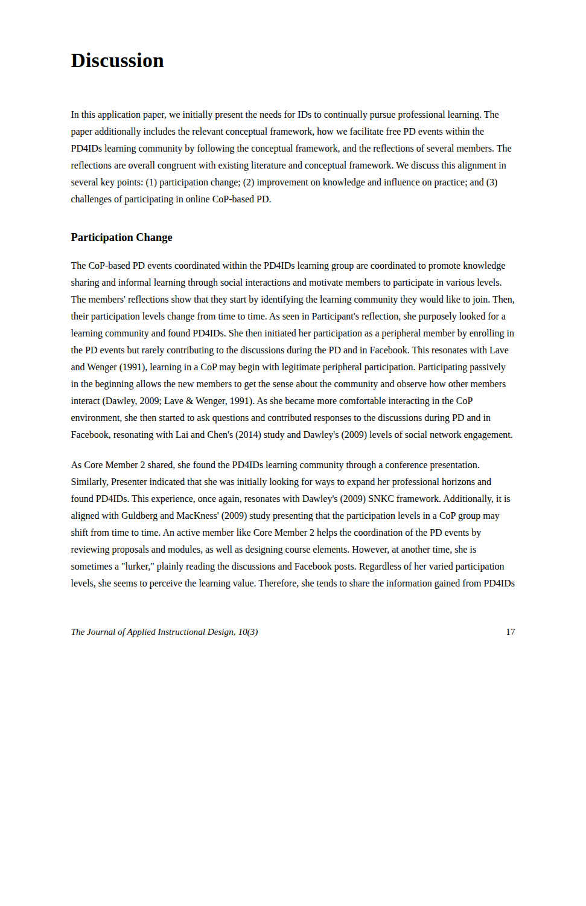Discussion
In this application paper, we initially present the needs for IDs to continually pursue professional learning. The paper additionally includes the relevant conceptual framework, how we facilitate free PD events within the PD4IDs learning community by following the conceptual framework, and the reflections of several members. The reflections are overall congruent with existing literature and conceptual framework. We discuss this alignment in several key points: (1) participation change; (2) improvement on knowledge and influence on practice; and (3) challenges of participating in online CoP-based PD.
Participation Change
The CoP-based PD events coordinated within the PD4IDs learning group are coordinated to promote knowledge sharing and informal learning through social interactions and motivate members to participate in various levels. The members' reflections show that they start by identifying the learning community they would like to join. Then, their participation levels change from time to time. As seen in Participant's reflection, she purposely looked for a learning community and found PD4IDs. She then initiated her participation as a peripheral member by enrolling in the PD events but rarely contributing to the discussions during the PD and in Facebook. This resonates with Lave and Wenger (1991), learning in a CoP may begin with legitimate peripheral participation. Participating passively in the beginning allows the new members to get the sense about the community and observe how other members interact (Dawley, 2009; Lave & Wenger, 1991). As she became more comfortable interacting in the CoP environment, she then started to ask questions and contributed responses to the discussions during PD and in Facebook, resonating with Lai and Chen's (2014) study and Dawley's (2009) levels of social network engagement.
As Core Member 2 shared, she found the PD4IDs learning community through a conference presentation. Similarly, Presenter indicated that she was initially looking for ways to expand her professional horizons and found PD4IDs. This experience, once again, resonates with Dawley's (2009) SNKC framework. Additionally, it is aligned with Guldberg and MacKness' (2009) study presenting that the participation levels in a CoP group may shift from time to time. An active member like Core Member 2 helps the coordination of the PD events by reviewing proposals and modules, as well as designing course elements. However, at another time, she is sometimes a "lurker," plainly reading the discussions and Facebook posts. Regardless of her varied participation levels, she seems to perceive the learning value. Therefore, she tends to share the information gained from PD4IDs
The Journal of Applied Instructional Design, 10(3) 17